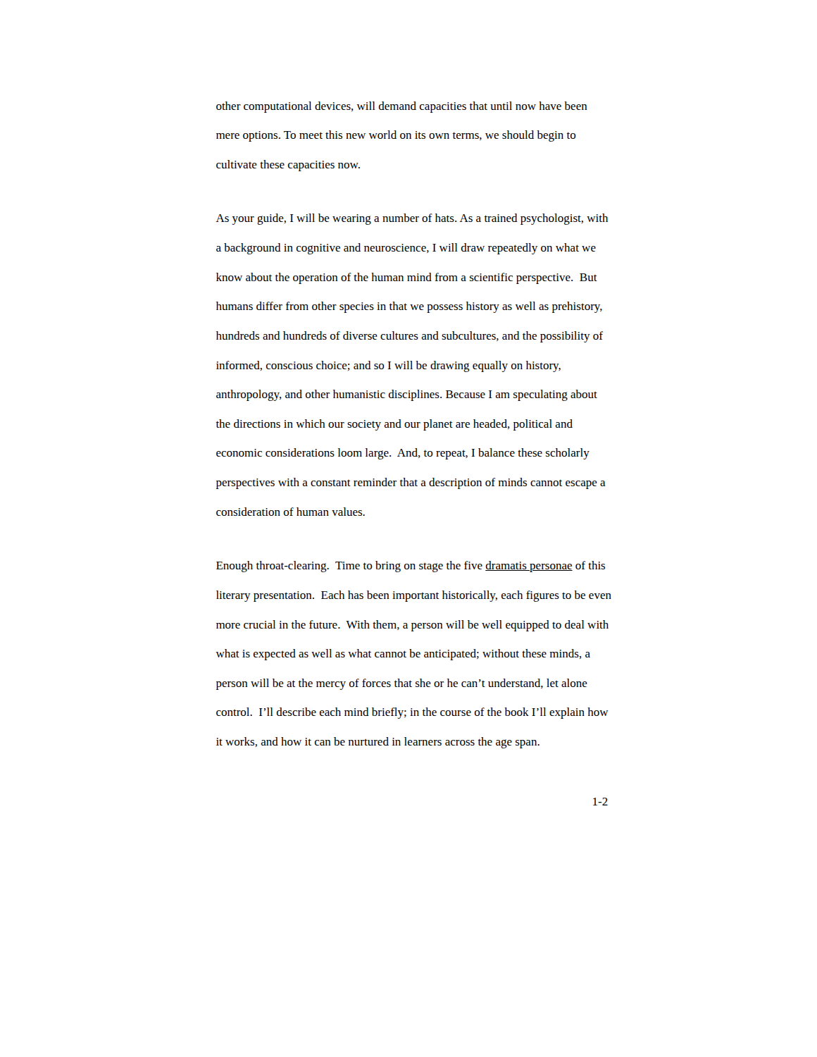other computational devices, will demand capacities that until now have been mere options. To meet this new world on its own terms, we should begin to cultivate these capacities now.
As your guide, I will be wearing a number of hats. As a trained psychologist, with a background in cognitive and neuroscience, I will draw repeatedly on what we know about the operation of the human mind from a scientific perspective. But humans differ from other species in that we possess history as well as prehistory, hundreds and hundreds of diverse cultures and subcultures, and the possibility of informed, conscious choice; and so I will be drawing equally on history, anthropology, and other humanistic disciplines. Because I am speculating about the directions in which our society and our planet are headed, political and economic considerations loom large. And, to repeat, I balance these scholarly perspectives with a constant reminder that a description of minds cannot escape a consideration of human values.
Enough throat-clearing. Time to bring on stage the five dramatis personae of this literary presentation. Each has been important historically, each figures to be even more crucial in the future. With them, a person will be well equipped to deal with what is expected as well as what cannot be anticipated; without these minds, a person will be at the mercy of forces that she or he can’t understand, let alone control. I’ll describe each mind briefly; in the course of the book I’ll explain how it works, and how it can be nurtured in learners across the age span.
1-2